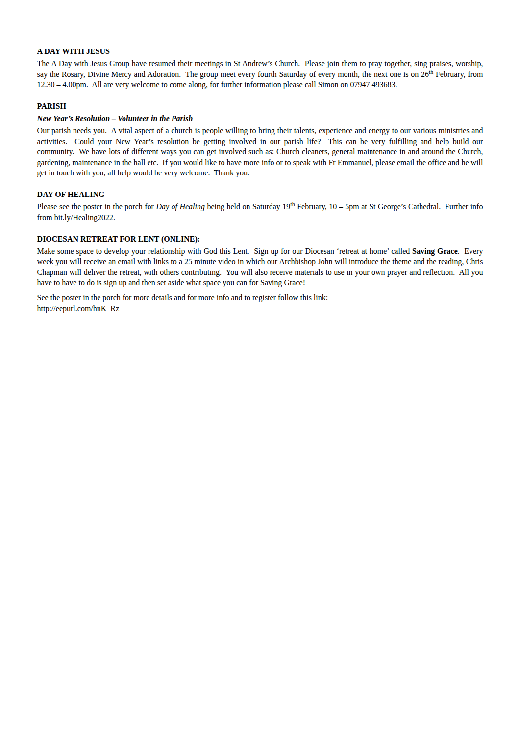A Day with Jesus
The A Day with Jesus Group have resumed their meetings in St Andrew’s Church. Please join them to pray together, sing praises, worship, say the Rosary, Divine Mercy and Adoration. The group meet every fourth Saturday of every month, the next one is on 26th February, from 12.30 – 4.00pm. All are very welcome to come along, for further information please call Simon on 07947 493683.
Parish
New Year’s Resolution – Volunteer in the Parish
Our parish needs you. A vital aspect of a church is people willing to bring their talents, experience and energy to our various ministries and activities. Could your New Year’s resolution be getting involved in our parish life? This can be very fulfilling and help build our community. We have lots of different ways you can get involved such as: Church cleaners, general maintenance in and around the Church, gardening, maintenance in the hall etc. If you would like to have more info or to speak with Fr Emmanuel, please email the office and he will get in touch with you, all help would be very welcome. Thank you.
Day of Healing
Please see the poster in the porch for Day of Healing being held on Saturday 19th February, 10 – 5pm at St George’s Cathedral. Further info from bit.ly/Healing2022.
Diocesan Retreat for Lent (Online):
Make some space to develop your relationship with God this Lent. Sign up for our Diocesan ‘retreat at home’ called Saving Grace. Every week you will receive an email with links to a 25 minute video in which our Archbishop John will introduce the theme and the reading, Chris Chapman will deliver the retreat, with others contributing. You will also receive materials to use in your own prayer and reflection. All you have to have to do is sign up and then set aside what space you can for Saving Grace!
See the poster in the porch for more details and for more info and to register follow this link:
http://eepurl.com/hnK_Rz